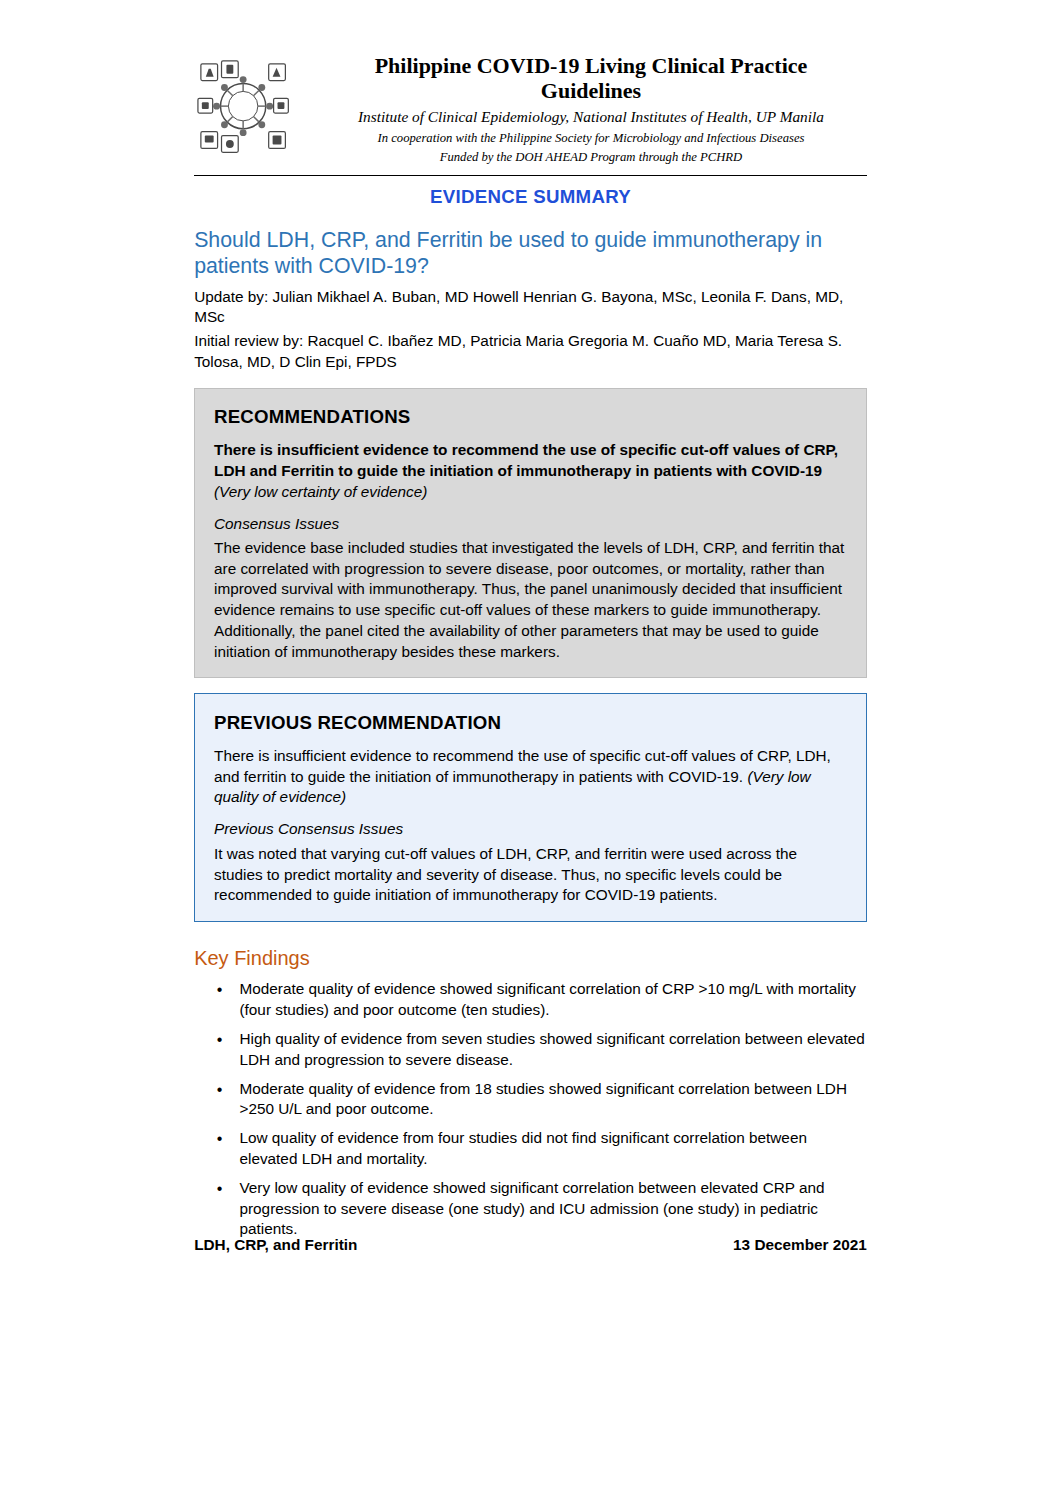Philippine COVID-19 Living Clinical Practice Guidelines
Institute of Clinical Epidemiology, National Institutes of Health, UP Manila
In cooperation with the Philippine Society for Microbiology and Infectious Diseases
Funded by the DOH AHEAD Program through the PCHRD
EVIDENCE SUMMARY
Should LDH, CRP, and Ferritin be used to guide immunotherapy in patients with COVID-19?
Update by: Julian Mikhael A. Buban, MD Howell Henrian G. Bayona, MSc, Leonila F. Dans, MD, MSc
Initial review by: Racquel C. Ibañez MD, Patricia Maria Gregoria M. Cuaño MD, Maria Teresa S. Tolosa, MD, D Clin Epi, FPDS
RECOMMENDATIONS
There is insufficient evidence to recommend the use of specific cut-off values of CRP, LDH and Ferritin to guide the initiation of immunotherapy in patients with COVID-19 (Very low certainty of evidence)
Consensus Issues
The evidence base included studies that investigated the levels of LDH, CRP, and ferritin that are correlated with progression to severe disease, poor outcomes, or mortality, rather than improved survival with immunotherapy. Thus, the panel unanimously decided that insufficient evidence remains to use specific cut-off values of these markers to guide immunotherapy. Additionally, the panel cited the availability of other parameters that may be used to guide initiation of immunotherapy besides these markers.
PREVIOUS RECOMMENDATION
There is insufficient evidence to recommend the use of specific cut-off values of CRP, LDH, and ferritin to guide the initiation of immunotherapy in patients with COVID-19. (Very low quality of evidence)
Previous Consensus Issues
It was noted that varying cut-off values of LDH, CRP, and ferritin were used across the studies to predict mortality and severity of disease. Thus, no specific levels could be recommended to guide initiation of immunotherapy for COVID-19 patients.
Key Findings
Moderate quality of evidence showed significant correlation of CRP >10 mg/L with mortality (four studies) and poor outcome (ten studies).
High quality of evidence from seven studies showed significant correlation between elevated LDH and progression to severe disease.
Moderate quality of evidence from 18 studies showed significant correlation between LDH >250 U/L and poor outcome.
Low quality of evidence from four studies did not find significant correlation between elevated LDH and mortality.
Very low quality of evidence showed significant correlation between elevated CRP and progression to severe disease (one study) and ICU admission (one study) in pediatric patients.
LDH, CRP, and Ferritin 13 December 2021